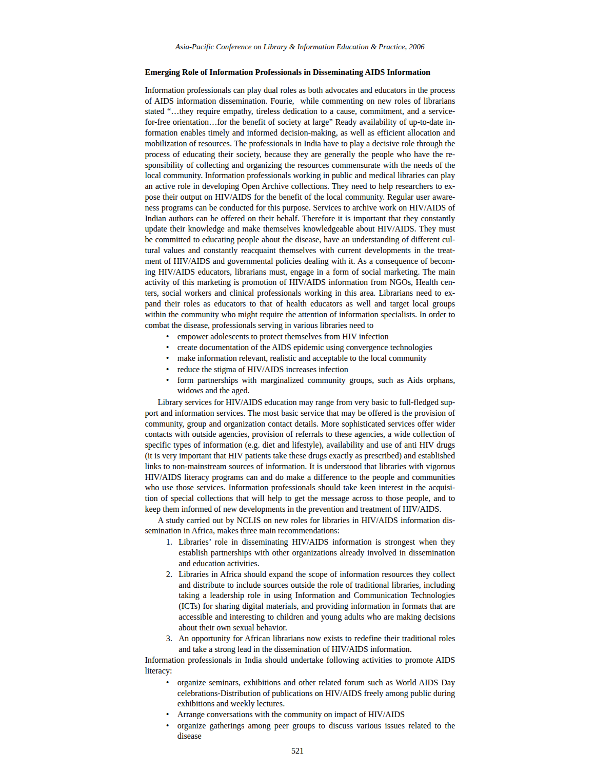Asia-Pacific Conference on Library & Information Education & Practice, 2006
Emerging Role of Information Professionals in Disseminating AIDS Information
Information professionals can play dual roles as both advocates and educators in the process of AIDS information dissemination. Fourie, while commenting on new roles of librarians stated “…they require empathy, tireless dedication to a cause, commitment, and a service-for-free orientation…for the benefit of society at large” Ready availability of up-to-date information enables timely and informed decision-making, as well as efficient allocation and mobilization of resources. The professionals in India have to play a decisive role through the process of educating their society, because they are generally the people who have the responsibility of collecting and organizing the resources commensurate with the needs of the local community. Information professionals working in public and medical libraries can play an active role in developing Open Archive collections. They need to help researchers to expose their output on HIV/AIDS for the benefit of the local community. Regular user awareness programs can be conducted for this purpose. Services to archive work on HIV/AIDS of Indian authors can be offered on their behalf. Therefore it is important that they constantly update their knowledge and make themselves knowledgeable about HIV/AIDS. They must be committed to educating people about the disease, have an understanding of different cultural values and constantly reacquaint themselves with current developments in the treatment of HIV/AIDS and governmental policies dealing with it. As a consequence of becoming HIV/AIDS educators, librarians must, engage in a form of social marketing. The main activity of this marketing is promotion of HIV/AIDS information from NGOs, Health centers, social workers and clinical professionals working in this area. Librarians need to expand their roles as educators to that of health educators as well and target local groups within the community who might require the attention of information specialists. In order to combat the disease, professionals serving in various libraries need to
empower adolescents to protect themselves from HIV infection
create documentation of the AIDS epidemic using convergence technologies
make information relevant, realistic and acceptable to the local community
reduce the stigma of HIV/AIDS increases infection
form partnerships with marginalized community groups, such as Aids orphans, widows and the aged.
Library services for HIV/AIDS education may range from very basic to full-fledged support and information services. The most basic service that may be offered is the provision of community, group and organization contact details. More sophisticated services offer wider contacts with outside agencies, provision of referrals to these agencies, a wide collection of specific types of information (e.g. diet and lifestyle), availability and use of anti HIV drugs (it is very important that HIV patients take these drugs exactly as prescribed) and established links to non-mainstream sources of information. It is understood that libraries with vigorous HIV/AIDS literacy programs can and do make a difference to the people and communities who use those services. Information professionals should take keen interest in the acquisition of special collections that will help to get the message across to those people, and to keep them informed of new developments in the prevention and treatment of HIV/AIDS.
A study carried out by NCLIS on new roles for libraries in HIV/AIDS information dissemination in Africa, makes three main recommendations:
Libraries’ role in disseminating HIV/AIDS information is strongest when they establish partnerships with other organizations already involved in dissemination and education activities.
Libraries in Africa should expand the scope of information resources they collect and distribute to include sources outside the role of traditional libraries, including taking a leadership role in using Information and Communication Technologies (ICTs) for sharing digital materials, and providing information in formats that are accessible and interesting to children and young adults who are making decisions about their own sexual behavior.
An opportunity for African librarians now exists to redefine their traditional roles and take a strong lead in the dissemination of HIV/AIDS information.
Information professionals in India should undertake following activities to promote AIDS literacy:
organize seminars, exhibitions and other related forum such as World AIDS Day celebrations-Distribution of publications on HIV/AIDS freely among public during exhibitions and weekly lectures.
Arrange conversations with the community on impact of HIV/AIDS
organize gatherings among peer groups to discuss various issues related to the disease
521